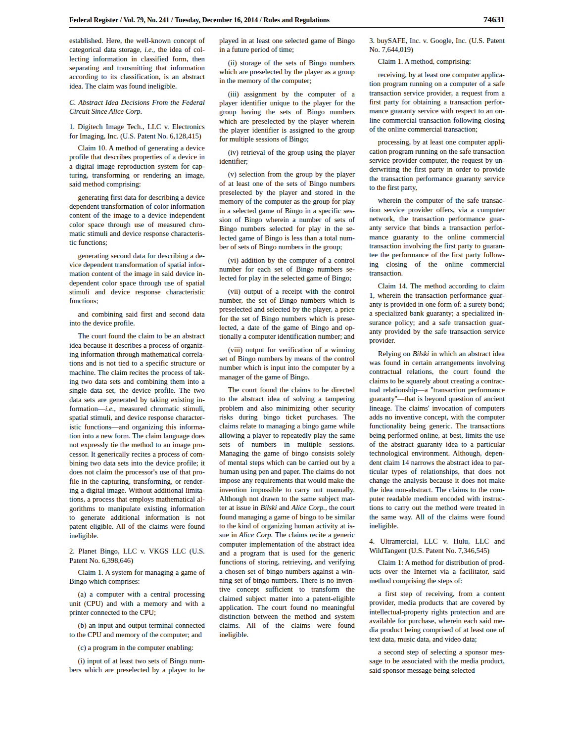Federal Register / Vol. 79, No. 241 / Tuesday, December 16, 2014 / Rules and Regulations
74631
established. Here, the well-known concept of categorical data storage, i.e., the idea of collecting information in classified form, then separating and transmitting that information according to its classification, is an abstract idea. The claim was found ineligible.
C. Abstract Idea Decisions From the Federal Circuit Since Alice Corp.
1. Digitech Image Tech., LLC v. Electronics for Imaging, Inc. (U.S. Patent No. 6,128,415)
Claim 10. A method of generating a device profile that describes properties of a device in a digital image reproduction system for capturing, transforming or rendering an image, said method comprising:
generating first data for describing a device dependent transformation of color information content of the image to a device independent color space through use of measured chromatic stimuli and device response characteristic functions;
generating second data for describing a device dependent transformation of spatial information content of the image in said device independent color space through use of spatial stimuli and device response characteristic functions;
and combining said first and second data into the device profile.
The court found the claim to be an abstract idea because it describes a process of organizing information through mathematical correlations and is not tied to a specific structure or machine. The claim recites the process of taking two data sets and combining them into a single data set, the device profile. The two data sets are generated by taking existing information—i.e., measured chromatic stimuli, spatial stimuli, and device response characteristic functions—and organizing this information into a new form. The claim language does not expressly tie the method to an image processor. It generically recites a process of combining two data sets into the device profile; it does not claim the processor's use of that profile in the capturing, transforming, or rendering a digital image. Without additional limitations, a process that employs mathematical algorithms to manipulate existing information to generate additional information is not patent eligible. All of the claims were found ineligible.
2. Planet Bingo, LLC v. VKGS LLC (U.S. Patent No. 6,398,646)
Claim 1. A system for managing a game of Bingo which comprises:
(a) a computer with a central processing unit (CPU) and with a memory and with a printer connected to the CPU;
(b) an input and output terminal connected to the CPU and memory of the computer; and
(c) a program in the computer enabling:
(i) input of at least two sets of Bingo numbers which are preselected by a player to be played in at least one selected game of Bingo in a future period of time;
(ii) storage of the sets of Bingo numbers which are preselected by the player as a group in the memory of the computer;
(iii) assignment by the computer of a player identifier unique to the player for the group having the sets of Bingo numbers which are preselected by the player wherein the player identifier is assigned to the group for multiple sessions of Bingo;
(iv) retrieval of the group using the player identifier;
(v) selection from the group by the player of at least one of the sets of Bingo numbers preselected by the player and stored in the memory of the computer as the group for play in a selected game of Bingo in a specific session of Bingo wherein a number of sets of Bingo numbers selected for play in the selected game of Bingo is less than a total number of sets of Bingo numbers in the group;
(vi) addition by the computer of a control number for each set of Bingo numbers selected for play in the selected game of Bingo;
(vii) output of a receipt with the control number, the set of Bingo numbers which is preselected and selected by the player, a price for the set of Bingo numbers which is preselected, a date of the game of Bingo and optionally a computer identification number; and
(viii) output for verification of a winning set of Bingo numbers by means of the control number which is input into the computer by a manager of the game of Bingo.
The court found the claims to be directed to the abstract idea of solving a tampering problem and also minimizing other security risks during bingo ticket purchases. The claims relate to managing a bingo game while allowing a player to repeatedly play the same sets of numbers in multiple sessions. Managing the game of bingo consists solely of mental steps which can be carried out by a human using pen and paper. The claims do not impose any requirements that would make the invention impossible to carry out manually. Although not drawn to the same subject matter at issue in Bilski and Alice Corp., the court found managing a game of bingo to be similar to the kind of organizing human activity at issue in Alice Corp. The claims recite a generic computer implementation of the abstract idea and a program that is used for the generic functions of storing, retrieving, and verifying a chosen set of bingo numbers against a winning set of bingo numbers. There is no inventive concept sufficient to transform the claimed subject matter into a patent-eligible application. The court found no meaningful distinction between the method and system claims. All of the claims were found ineligible.
3. buySAFE, Inc. v. Google, Inc. (U.S. Patent No. 7,644,019)
Claim 1. A method, comprising:
receiving, by at least one computer application program running on a computer of a safe transaction service provider, a request from a first party for obtaining a transaction performance guaranty service with respect to an online commercial transaction following closing of the online commercial transaction;
processing, by at least one computer application program running on the safe transaction service provider computer, the request by underwriting the first party in order to provide the transaction performance guaranty service to the first party,
wherein the computer of the safe transaction service provider offers, via a computer network, the transaction performance guaranty service that binds a transaction performance guaranty to the online commercial transaction involving the first party to guarantee the performance of the first party following closing of the online commercial transaction.
Claim 14. The method according to claim 1, wherein the transaction performance guaranty is provided in one form of: a surety bond; a specialized bank guaranty; a specialized insurance policy; and a safe transaction guaranty provided by the safe transaction service provider.
Relying on Bilski in which an abstract idea was found in certain arrangements involving contractual relations, the court found the claims to be squarely about creating a contractual relationship—a ''transaction performance guaranty''—that is beyond question of ancient lineage. The claims' invocation of computers adds no inventive concept, with the computer functionality being generic. The transactions being performed online, at best, limits the use of the abstract guaranty idea to a particular technological environment. Although, dependent claim 14 narrows the abstract idea to particular types of relationships, that does not change the analysis because it does not make the idea non-abstract. The claims to the computer readable medium encoded with instructions to carry out the method were treated in the same way. All of the claims were found ineligible.
4. Ultramercial, LLC v. Hulu, LLC and WildTangent (U.S. Patent No. 7,346,545)
Claim 1: A method for distribution of products over the Internet via a facilitator, said method comprising the steps of:
a first step of receiving, from a content provider, media products that are covered by intellectual-property rights protection and are available for purchase, wherein each said media product being comprised of at least one of text data, music data, and video data;
a second step of selecting a sponsor message to be associated with the media product, said sponsor message being selected